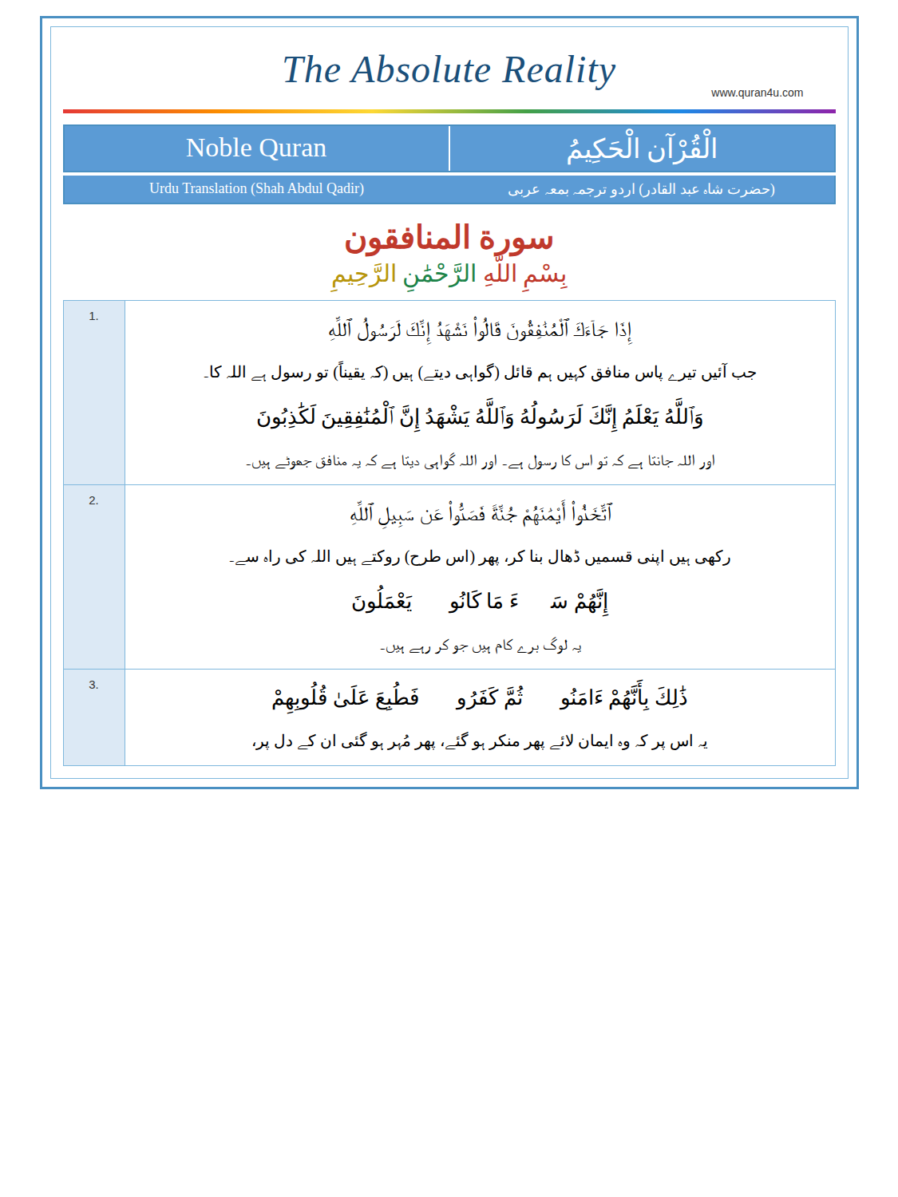The Absolute Reality
www.quran4u.com
الْقُرْآن الْحَكِيمُ
Noble Quran
(حضرت شاہ عبد القادر) اردو ترجمہ بمعہ عربی
Urdu Translation (Shah Abdul Qadir)
سورة المنافقون
بِسْمِ اللَّهِ الرَّحْمَٰنِ الرَّحِيمِ
| إِذَا جَاۤءَكَ ٱلْمُنَٰفِقُونَ قَالُوا۟ نَشْهَدُ إِنَّكَ لَرَسُولُ ٱللَّهِ جب آئیں تیرے پاس منافق کہیں ہم قائل (گواہی دیتے) ہیں (کہ یقیناً) تو رسول ہے اللہ کا۔ وَٱللَّهُ يَعْلَمُ إِنَّكَ لَرَسُولُهُ وَٱللَّهُ يَشْهَدُ إِنَّ ٱلْمُنَٰفِقِينَ لَكَٰذِبُونَ اور اللہ جانتا ہے کہ تو اس کا رسول ہے۔ اور اللہ گواہی دیتا ہے کہ یہ منافق جھوٹے ہیں۔ | 1. |
| ٱتَّخَذُوا۟ أَيْمَٰنَهُمْ جُنَّةً فَصَدُّوا۟ عَن سَبِيلِ ٱللَّهِ رکھی ہیں اپنی قسمیں ڈھال بنا کر، پھر (اس طرح) روکتے ہیں اللہ کی راہ سے۔ إِنَّهُمْ سَاۤءَ مَا كَانُوا۟ يَعْمَلُونَ یہ لوگ برے کام ہیں جو کر رہے ہیں۔ | 2. |
| ذَٰلِكَ بِأَنَّهُمْ ءَامَنُوا۟ ثُمَّ كَفَرُوا۟ فَطُبِعَ عَلَىٰ قُلُوبِهِمْ یہ اس پر کہ وہ ایمان لائے پھر منکر ہو گئے، پھر مُہر ہو گئی ان کے دل پر، | 3. |